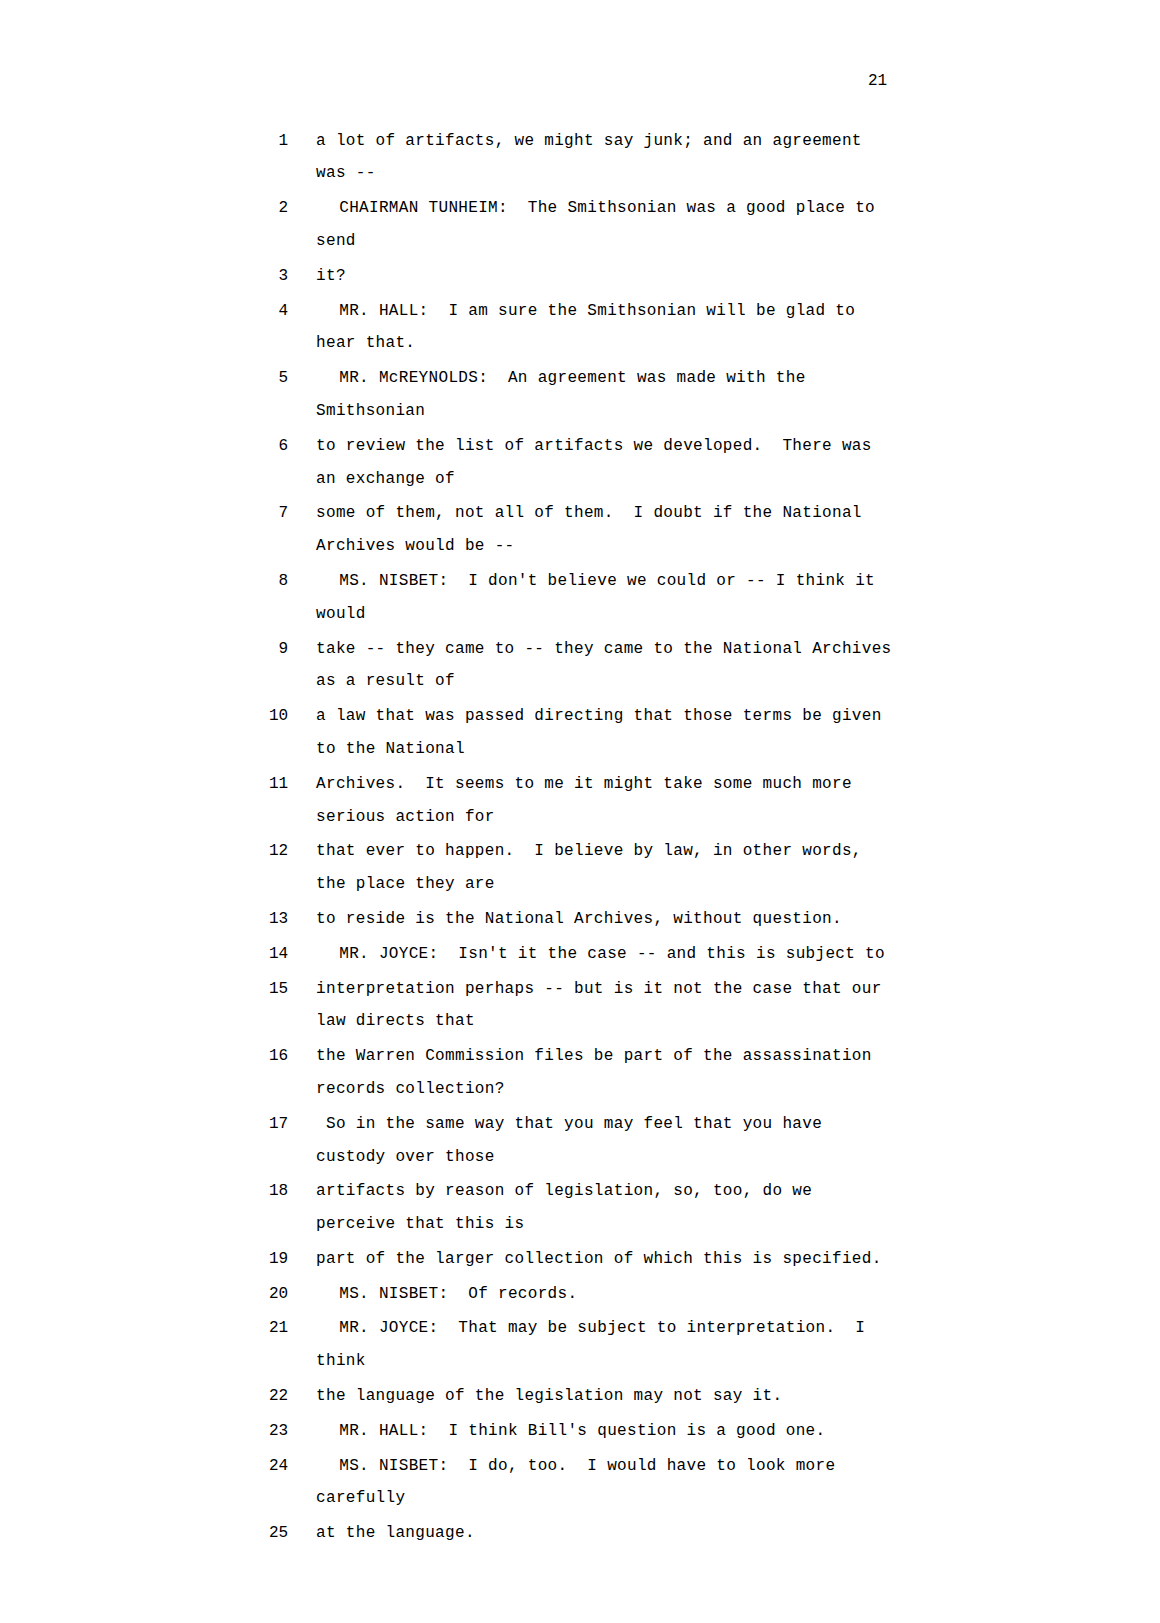21
| 1 | a lot of artifacts, we might say junk; and an agreement was -- |
| 2 | CHAIRMAN TUNHEIM: The Smithsonian was a good place to send |
| 3 | it? |
| 4 | MR. HALL: I am sure the Smithsonian will be glad to hear that. |
| 5 | MR. McREYNOLDS: An agreement was made with the Smithsonian |
| 6 | to review the list of artifacts we developed. There was an exchange of |
| 7 | some of them, not all of them. I doubt if the National Archives would be -- |
| 8 | MS. NISBET: I don't believe we could or -- I think it would |
| 9 | take -- they came to -- they came to the National Archives as a result of |
| 10 | a law that was passed directing that those terms be given to the National |
| 11 | Archives. It seems to me it might take some much more serious action for |
| 12 | that ever to happen. I believe by law, in other words, the place they are |
| 13 | to reside is the National Archives, without question. |
| 14 | MR. JOYCE: Isn't it the case -- and this is subject to |
| 15 | interpretation perhaps -- but is it not the case that our law directs that |
| 16 | the Warren Commission files be part of the assassination records collection? |
| 17 | So in the same way that you may feel that you have custody over those |
| 18 | artifacts by reason of legislation, so, too, do we perceive that this is |
| 19 | part of the larger collection of which this is specified. |
| 20 | MS. NISBET: Of records. |
| 21 | MR. JOYCE: That may be subject to interpretation. I think |
| 22 | the language of the legislation may not say it. |
| 23 | MR. HALL: I think Bill's question is a good one. |
| 24 | MS. NISBET: I do, too. I would have to look more carefully |
| 25 | at the language. |